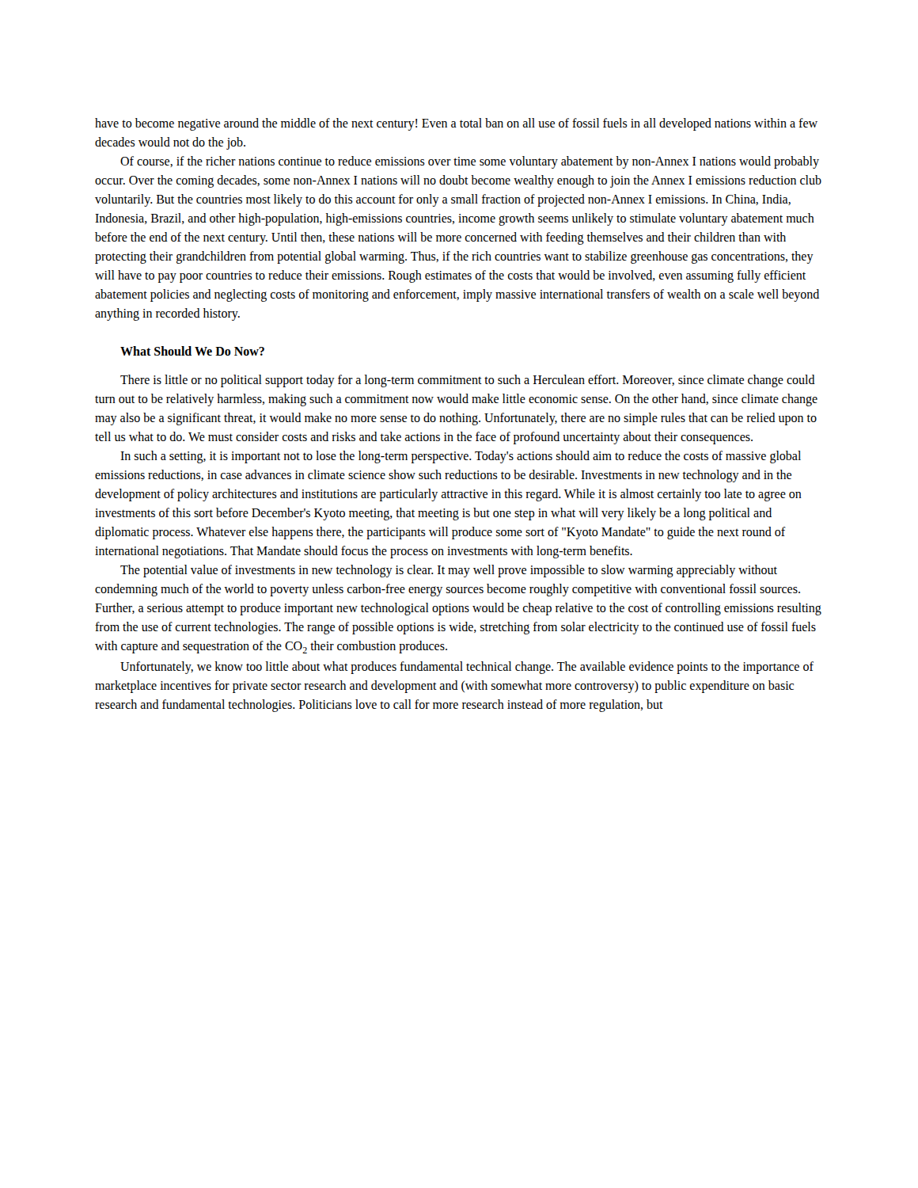have to become negative around the middle of the next century! Even a total ban on all use of fossil fuels in all developed nations within a few decades would not do the job.
Of course, if the richer nations continue to reduce emissions over time some voluntary abatement by non-Annex I nations would probably occur. Over the coming decades, some non-Annex I nations will no doubt become wealthy enough to join the Annex I emissions reduction club voluntarily. But the countries most likely to do this account for only a small fraction of projected non-Annex I emissions. In China, India, Indonesia, Brazil, and other high-population, high-emissions countries, income growth seems unlikely to stimulate voluntary abatement much before the end of the next century. Until then, these nations will be more concerned with feeding themselves and their children than with protecting their grandchildren from potential global warming. Thus, if the rich countries want to stabilize greenhouse gas concentrations, they will have to pay poor countries to reduce their emissions. Rough estimates of the costs that would be involved, even assuming fully efficient abatement policies and neglecting costs of monitoring and enforcement, imply massive international transfers of wealth on a scale well beyond anything in recorded history.
What Should We Do Now?
There is little or no political support today for a long-term commitment to such a Herculean effort. Moreover, since climate change could turn out to be relatively harmless, making such a commitment now would make little economic sense. On the other hand, since climate change may also be a significant threat, it would make no more sense to do nothing. Unfortunately, there are no simple rules that can be relied upon to tell us what to do. We must consider costs and risks and take actions in the face of profound uncertainty about their consequences.
In such a setting, it is important not to lose the long-term perspective. Today's actions should aim to reduce the costs of massive global emissions reductions, in case advances in climate science show such reductions to be desirable. Investments in new technology and in the development of policy architectures and institutions are particularly attractive in this regard. While it is almost certainly too late to agree on investments of this sort before December's Kyoto meeting, that meeting is but one step in what will very likely be a long political and diplomatic process. Whatever else happens there, the participants will produce some sort of "Kyoto Mandate" to guide the next round of international negotiations. That Mandate should focus the process on investments with long-term benefits.
The potential value of investments in new technology is clear. It may well prove impossible to slow warming appreciably without condemning much of the world to poverty unless carbon-free energy sources become roughly competitive with conventional fossil sources. Further, a serious attempt to produce important new technological options would be cheap relative to the cost of controlling emissions resulting from the use of current technologies. The range of possible options is wide, stretching from solar electricity to the continued use of fossil fuels with capture and sequestration of the CO2 their combustion produces.
Unfortunately, we know too little about what produces fundamental technical change. The available evidence points to the importance of marketplace incentives for private sector research and development and (with somewhat more controversy) to public expenditure on basic research and fundamental technologies. Politicians love to call for more research instead of more regulation, but